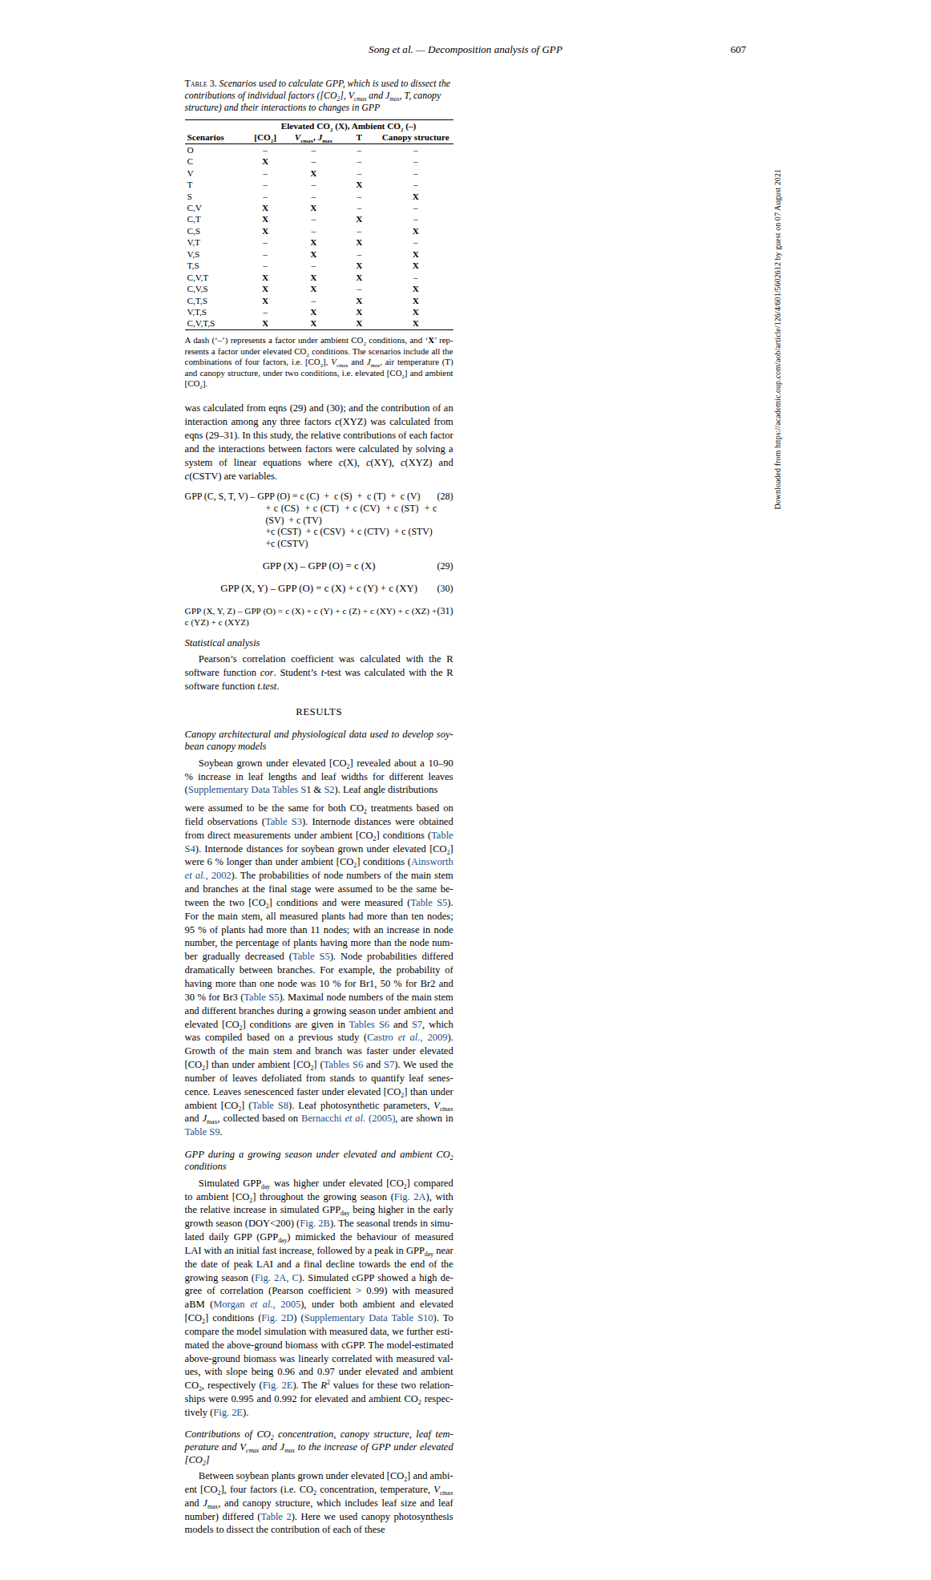Downloaded from https://academic.oup.com/aob/article/126/4/601/5602612 by guest on 07 August 2021
Song et al. — Decomposition analysis of GPP 607
Table 3. Scenarios used to calculate GPP, which is used to dissect the contributions of individual factors ([CO2], Vcmax and Jmax, T, canopy structure) and their interactions to changes in GPP
| Scenarios | Elevated CO 2 (X), Ambient CO 2 (–) |
| --- | --- |
| [CO 2 ] | V cmax , J max | T | Canopy structure |
| O | – | – | – | – |
| C | X | – | – | – |
| V | – | X | – | – |
| T | – | – | X | – |
| S | – | – | – | X |
| C,V | X | X | – | – |
| C,T | X | – | X | – |
| C,S | X | – | – | X |
| V,T | – | X | X | – |
| V,S | – | X | – | X |
| T,S | – | – | X | X |
| C,V,T | X | X | X | – |
| C,V,S | X | X | – | X |
| C,T,S | X | – | X | X |
| V,T,S | – | X | X | X |
| C,V,T,S | X | X | X | X |
A dash (‘–’) represents a factor under ambient CO2 conditions, and ‘X’ represents a factor under elevated CO2 conditions. The scenarios include all the combinations of four factors, i.e. [CO2], Vcmax and Jmax, air temperature (T) and canopy structure, under two conditions, i.e. elevated [CO2] and ambient [CO2].
was calculated from eqns (29) and (30); and the contribution of an interaction among any three factors c(XYZ) was calculated from eqns (29–31). In this study, the relative contributions of each factor and the interactions between factors were calculated by solving a system of linear equations where c(X), c(XY), c(XYZ) and c(CSTV) are variables.
(28) GPP (C, S, T, V) – GPP (O) = c (C) + c (S) + c (T) + c (V) + c (CS) + c (CT) + c (CV) + c (ST) + c (SV) + c (TV) +c (CST) + c (CSV) + c (CTV) + c (STV) +c (CSTV)
GPP (X) – GPP (O) = c (X)(29)
GPP (X, Y) – GPP (O) = c (X) + c (Y) + c (XY)(30)
(31) GPP (X, Y, Z) – GPP (O) = c (X) + c (Y) + c (Z) + c (XY) + c (XZ) + c (YZ) + c (XYZ)
Statistical analysis
Pearson’s correlation coefficient was calculated with the R software function cor. Student’s t-test was calculated with the R software function t.test.
Results
Canopy architectural and physiological data used to develop soybean canopy models
Soybean grown under elevated [CO2] revealed about a 10–90 % increase in leaf lengths and leaf widths for different leaves (Supplementary Data Tables S1 & S2). Leaf angle distributions
were assumed to be the same for both CO2 treatments based on field observations (Table S3). Internode distances were obtained from direct measurements under ambient [CO2] conditions (Table S4). Internode distances for soybean grown under elevated [CO2] were 6 % longer than under ambient [CO2] conditions (Ainsworth et al., 2002). The probabilities of node numbers of the main stem and branches at the final stage were assumed to be the same between the two [CO2] conditions and were measured (Table S5). For the main stem, all measured plants had more than ten nodes; 95 % of plants had more than 11 nodes; with an increase in node number, the percentage of plants having more than the node number gradually decreased (Table S5). Node probabilities differed dramatically between branches. For example, the probability of having more than one node was 10 % for Br1, 50 % for Br2 and 30 % for Br3 (Table S5). Maximal node numbers of the main stem and different branches during a growing season under ambient and elevated [CO2] conditions are given in Tables S6 and S7, which was compiled based on a previous study (Castro et al., 2009). Growth of the main stem and branch was faster under elevated [CO2] than under ambient [CO2] (Tables S6 and S7). We used the number of leaves defoliated from stands to quantify leaf senescence. Leaves senescenced faster under elevated [CO2] than under ambient [CO2] (Table S8). Leaf photosynthetic parameters, Vcmax and Jmax, collected based on Bernacchi et al. (2005), are shown in Table S9.
GPP during a growing season under elevated and ambient CO2 conditions
Simulated GPPday was higher under elevated [CO2] compared to ambient [CO2] throughout the growing season (Fig. 2A), with the relative increase in simulated GPPday being higher in the early growth season (DOY<200) (Fig. 2B). The seasonal trends in simulated daily GPP (GPPday) mimicked the behaviour of measured LAI with an initial fast increase, followed by a peak in GPPday near the date of peak LAI and a final decline towards the end of the growing season (Fig. 2A, C). Simulated cGPP showed a high degree of correlation (Pearson coefficient > 0.99) with measured aBM (Morgan et al., 2005), under both ambient and elevated [CO2] conditions (Fig. 2D) (Supplementary Data Table S10). To compare the model simulation with measured data, we further estimated the above-ground biomass with cGPP. The model-estimated above-ground biomass was linearly correlated with measured values, with slope being 0.96 and 0.97 under elevated and ambient CO2, respectively (Fig. 2E). The R2 values for these two relationships were 0.995 and 0.992 for elevated and ambient CO2 respectively (Fig. 2E).
Contributions of CO2 concentration, canopy structure, leaf temperature and Vcmax and Jmax to the increase of GPP under elevated [CO2]
Between soybean plants grown under elevated [CO2] and ambient [CO2], four factors (i.e. CO2 concentration, temperature, Vcmax and Jmax, and canopy structure, which includes leaf size and leaf number) differed (Table 2). Here we used canopy photosynthesis models to dissect the contribution of each of these